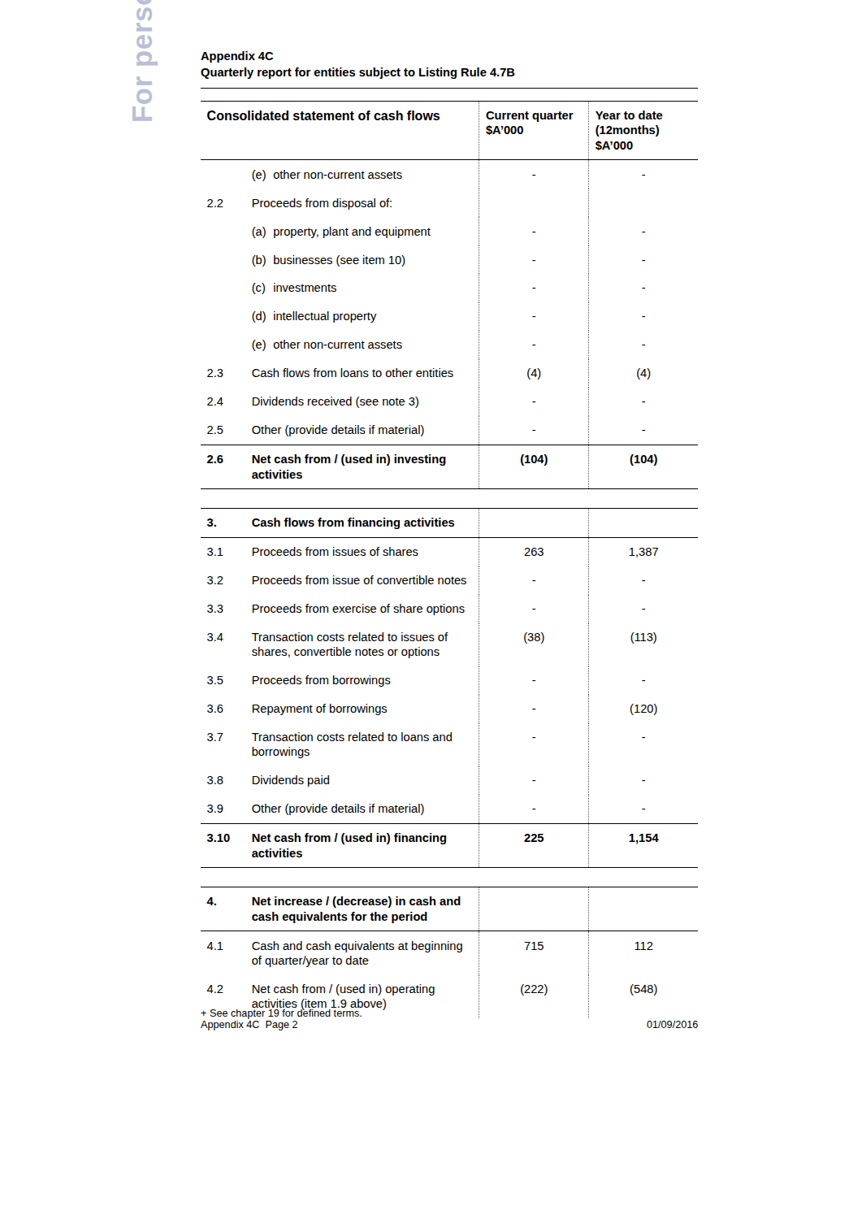For personal use only
Appendix 4C
Quarterly report for entities subject to Listing Rule 4.7B
| Consolidated statement of cash flows | Current quarter $A’000 | Year to date (12months) $A’000 |
| --- | --- | --- |
| | (e) other non-current assets | - | - |
| 2.2 | Proceeds from disposal of: | | |
| | (a) property, plant and equipment | - | - |
| | (b) businesses (see item 10) | - | - |
| | (c) investments | - | - |
| | (d) intellectual property | - | - |
| | (e) other non-current assets | - | - |
| 2.3 | Cash flows from loans to other entities | (4) | (4) |
| 2.4 | Dividends received (see note 3) | - | - |
| 2.5 | Other (provide details if material) | - | - |
| 2.6 | Net cash from / (used in) investing activities | (104) | (104) |
| 3. | Cash flows from financing activities | | |
| 3.1 | Proceeds from issues of shares | 263 | 1,387 |
| 3.2 | Proceeds from issue of convertible notes | - | - |
| 3.3 | Proceeds from exercise of share options | - | - |
| 3.4 | Transaction costs related to issues of shares, convertible notes or options | (38) | (113) |
| 3.5 | Proceeds from borrowings | - | - |
| 3.6 | Repayment of borrowings | - | (120) |
| 3.7 | Transaction costs related to loans and borrowings | - | - |
| 3.8 | Dividends paid | - | - |
| 3.9 | Other (provide details if material) | - | - |
| 3.10 | Net cash from / (used in) financing activities | 225 | 1,154 |
| 4. | Net increase / (decrease) in cash and cash equivalents for the period | | |
| 4.1 | Cash and cash equivalents at beginning of quarter/year to date | 715 | 112 |
| 4.2 | Net cash from / (used in) operating activities (item 1.9 above) | (222) | (548) |
+ See chapter 19 for defined terms.
Appendix 4C Page 2 01/09/2016